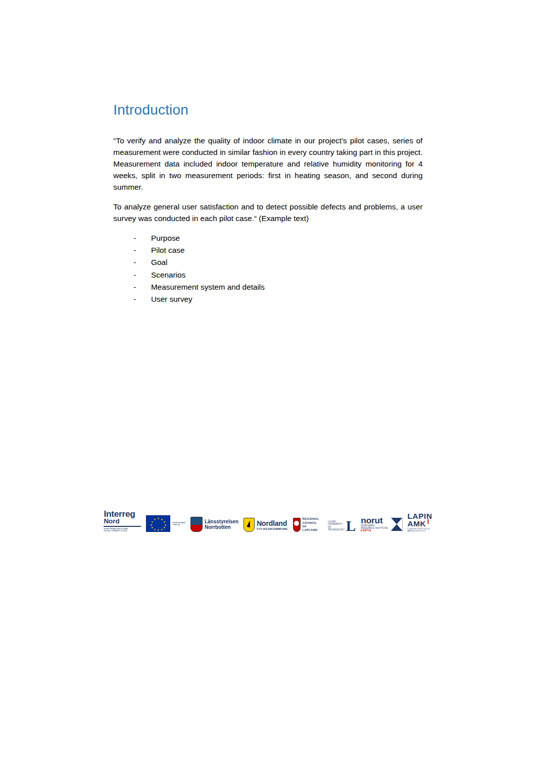Introduction
“To verify and analyze the quality of indoor climate in our project’s pilot cases, series of measurement were conducted in similar fashion in every country taking part in this project. Measurement data included indoor temperature and relative humidity monitoring for 4 weeks, split in two measurement periods: first in heating season, and second during summer.
To analyze general user satisfaction and to detect possible defects and problems, a user survey was conducted in each pilot case.“ (Example text)
Purpose
Pilot case
Goal
Scenarios
Measurement system and details
User survey
Interreg
Nord
European Regional Development Fund
★ ★ ★ ★ ★ ★ ★ ★ ★ ★ ★ ★
European
Union
Länsstyrelsen
Norrbotten
Nordland
FYLKESKOMMUNE
Regional Council
of Lapland
Luleå
University
of Technology
L
norut
Northern Research Institute
KARTYE
LAPIN AMK╵
Lapland University of Applied Sciences